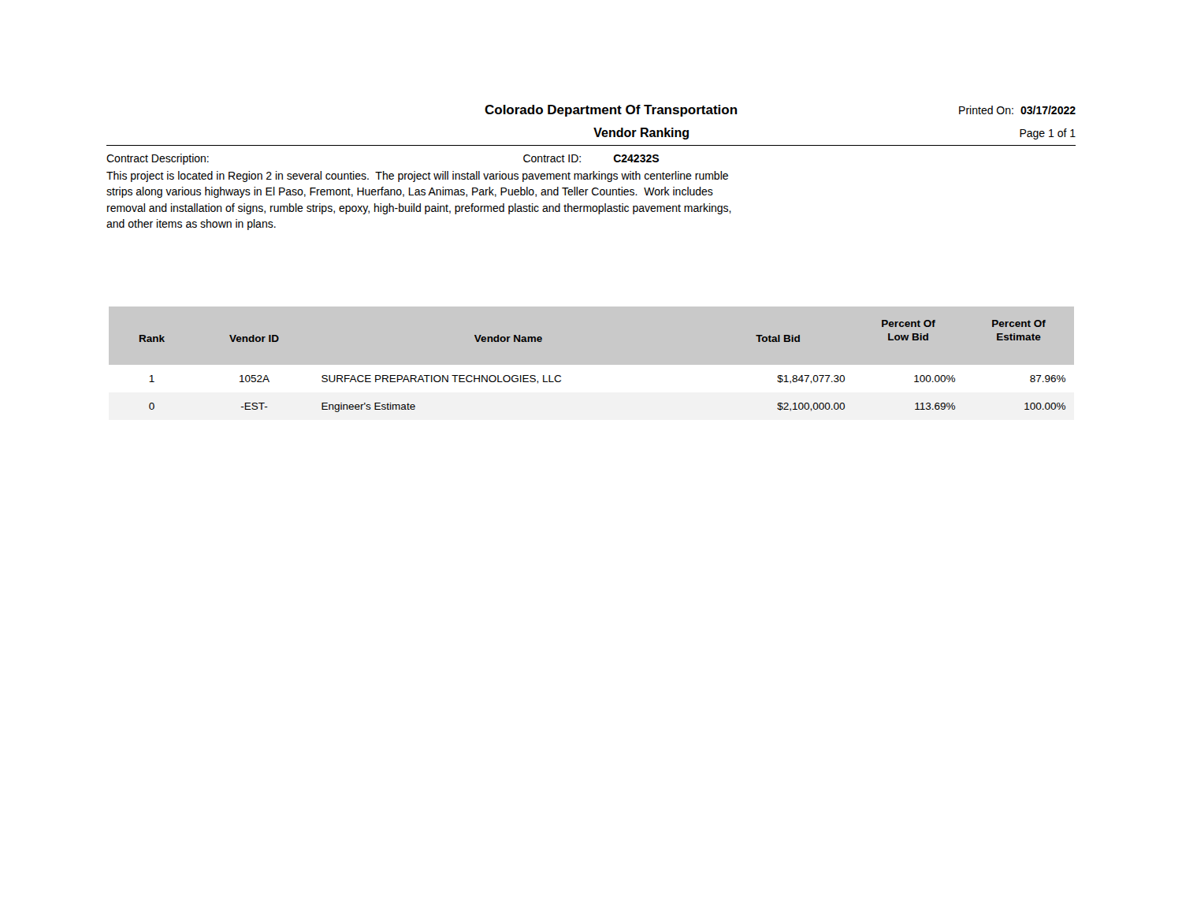Colorado Department Of Transportation
Printed On: 03/17/2022
Vendor Ranking
Page 1 of 1
Contract ID: C24232S
Contract Description:
This project is located in Region 2 in several counties. The project will install various pavement markings with centerline rumble strips along various highways in El Paso, Fremont, Huerfano, Las Animas, Park, Pueblo, and Teller Counties. Work includes removal and installation of signs, rumble strips, epoxy, high-build paint, preformed plastic and thermoplastic pavement markings, and other items as shown in plans.
| Rank | Vendor ID | Vendor Name | Total Bid | Percent Of Low Bid | Percent Of Estimate |
| --- | --- | --- | --- | --- | --- |
| 1 | 1052A | SURFACE PREPARATION TECHNOLOGIES, LLC | $1,847,077.30 | 100.00% | 87.96% |
| 0 | -EST- | Engineer's Estimate | $2,100,000.00 | 113.69% | 100.00% |